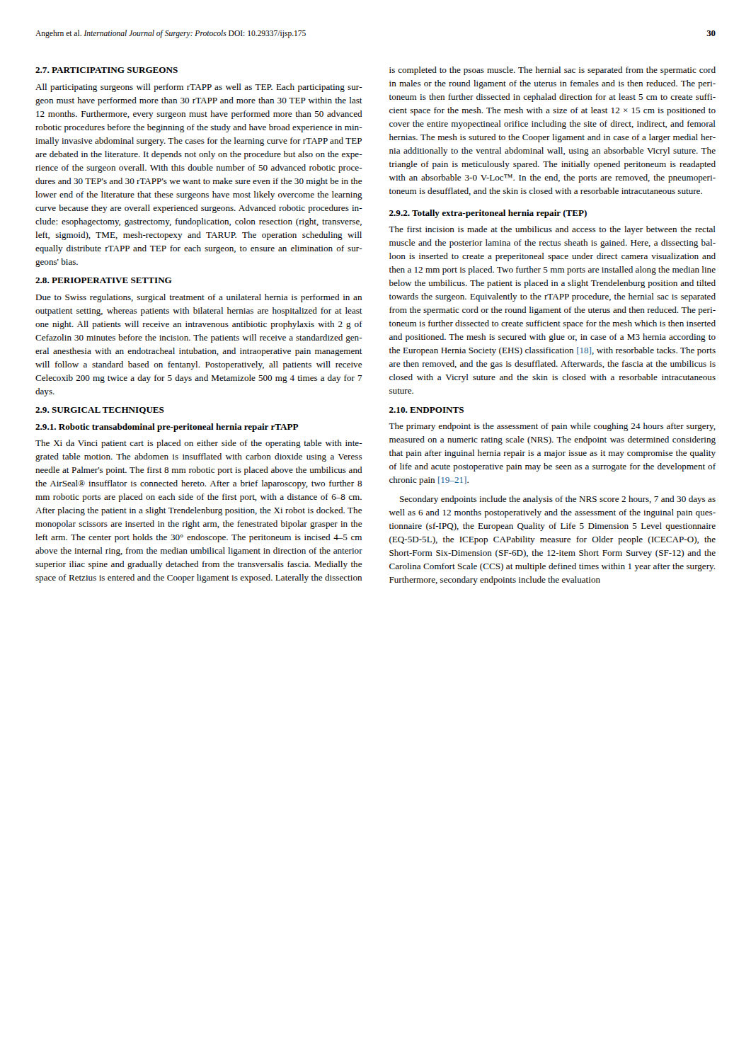Angehrn et al. International Journal of Surgery: Protocols DOI: 10.29337/ijsp.175
30
2.7. Participating surgeons
All participating surgeons will perform rTAPP as well as TEP. Each participating surgeon must have performed more than 30 rTAPP and more than 30 TEP within the last 12 months. Furthermore, every surgeon must have performed more than 50 advanced robotic procedures before the beginning of the study and have broad experience in minimally invasive abdominal surgery. The cases for the learning curve for rTAPP and TEP are debated in the literature. It depends not only on the procedure but also on the experience of the surgeon overall. With this double number of 50 advanced robotic procedures and 30 TEP's and 30 rTAPP's we want to make sure even if the 30 might be in the lower end of the literature that these surgeons have most likely overcome the learning curve because they are overall experienced surgeons. Advanced robotic procedures include: esophagectomy, gastrectomy, fundoplication, colon resection (right, transverse, left, sigmoid), TME, mesh-rectopexy and TARUP. The operation scheduling will equally distribute rTAPP and TEP for each surgeon, to ensure an elimination of surgeons' bias.
2.8. Perioperative setting
Due to Swiss regulations, surgical treatment of a unilateral hernia is performed in an outpatient setting, whereas patients with bilateral hernias are hospitalized for at least one night. All patients will receive an intravenous antibiotic prophylaxis with 2 g of Cefazolin 30 minutes before the incision. The patients will receive a standardized general anesthesia with an endotracheal intubation, and intraoperative pain management will follow a standard based on fentanyl. Postoperatively, all patients will receive Celecoxib 200 mg twice a day for 5 days and Metamizole 500 mg 4 times a day for 7 days.
2.9. Surgical techniques
2.9.1. Robotic transabdominal pre-peritoneal hernia repair rTAPP
The Xi da Vinci patient cart is placed on either side of the operating table with integrated table motion. The abdomen is insufflated with carbon dioxide using a Veress needle at Palmer's point. The first 8 mm robotic port is placed above the umbilicus and the AirSeal® insufflator is connected hereto. After a brief laparoscopy, two further 8 mm robotic ports are placed on each side of the first port, with a distance of 6–8 cm. After placing the patient in a slight Trendelenburg position, the Xi robot is docked. The monopolar scissors are inserted in the right arm, the fenestrated bipolar grasper in the left arm. The center port holds the 30° endoscope. The peritoneum is incised 4–5 cm above the internal ring, from the median umbilical ligament in direction of the anterior superior iliac spine and gradually detached from the transversalis fascia. Medially the space of Retzius is entered and the Cooper ligament is exposed. Laterally the dissection is completed to the psoas muscle. The hernial sac is separated from the spermatic cord in males or the round ligament of the uterus in females and is then reduced. The peritoneum is then further dissected in cephalad direction for at least 5 cm to create sufficient space for the mesh. The mesh with a size of at least 12 × 15 cm is positioned to cover the entire myopectineal orifice including the site of direct, indirect, and femoral hernias. The mesh is sutured to the Cooper ligament and in case of a larger medial hernia additionally to the ventral abdominal wall, using an absorbable Vicryl suture. The triangle of pain is meticulously spared. The initially opened peritoneum is readapted with an absorbable 3-0 V-Loc™. In the end, the ports are removed, the pneumoperitoneum is desufflated, and the skin is closed with a resorbable intracutaneous suture.
2.9.2. Totally extra-peritoneal hernia repair (TEP)
The first incision is made at the umbilicus and access to the layer between the rectal muscle and the posterior lamina of the rectus sheath is gained. Here, a dissecting balloon is inserted to create a preperitoneal space under direct camera visualization and then a 12 mm port is placed. Two further 5 mm ports are installed along the median line below the umbilicus. The patient is placed in a slight Trendelenburg position and tilted towards the surgeon. Equivalently to the rTAPP procedure, the hernial sac is separated from the spermatic cord or the round ligament of the uterus and then reduced. The peritoneum is further dissected to create sufficient space for the mesh which is then inserted and positioned. The mesh is secured with glue or, in case of a M3 hernia according to the European Hernia Society (EHS) classification [18], with resorbable tacks. The ports are then removed, and the gas is desufflated. Afterwards, the fascia at the umbilicus is closed with a Vicryl suture and the skin is closed with a resorbable intracutaneous suture.
2.10. Endpoints
The primary endpoint is the assessment of pain while coughing 24 hours after surgery, measured on a numeric rating scale (NRS). The endpoint was determined considering that pain after inguinal hernia repair is a major issue as it may compromise the quality of life and acute postoperative pain may be seen as a surrogate for the development of chronic pain [19–21].
Secondary endpoints include the analysis of the NRS score 2 hours, 7 and 30 days as well as 6 and 12 months postoperatively and the assessment of the inguinal pain questionnaire (sf-IPQ), the European Quality of Life 5 Dimension 5 Level questionnaire (EQ-5D-5L), the ICEpop CAPability measure for Older people (ICECAP-O), the Short-Form Six-Dimension (SF-6D), the 12-item Short Form Survey (SF-12) and the Carolina Comfort Scale (CCS) at multiple defined times within 1 year after the surgery. Furthermore, secondary endpoints include the evaluation